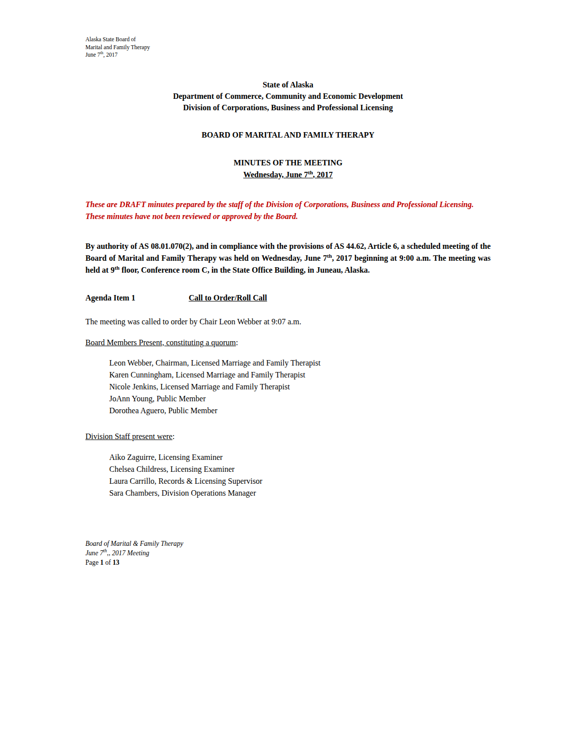Alaska State Board of
Marital and Family Therapy
June 7th, 2017
State of Alaska
Department of Commerce, Community and Economic Development
Division of Corporations, Business and Professional Licensing
BOARD OF MARITAL AND FAMILY THERAPY
MINUTES OF THE MEETING
Wednesday, June 7th, 2017
These are DRAFT minutes prepared by the staff of the Division of Corporations, Business and Professional Licensing. These minutes have not been reviewed or approved by the Board.
By authority of AS 08.01.070(2), and in compliance with the provisions of AS 44.62, Article 6, a scheduled meeting of the Board of Marital and Family Therapy was held on Wednesday, June 7th, 2017 beginning at 9:00 a.m. The meeting was held at 9th floor, Conference room C, in the State Office Building, in Juneau, Alaska.
Agenda Item 1 Call to Order/Roll Call
The meeting was called to order by Chair Leon Webber at 9:07 a.m.
Board Members Present, constituting a quorum:
Leon Webber, Chairman, Licensed Marriage and Family Therapist
Karen Cunningham, Licensed Marriage and Family Therapist
Nicole Jenkins, Licensed Marriage and Family Therapist
JoAnn Young, Public Member
Dorothea Aguero, Public Member
Division Staff present were:
Aiko Zaguirre, Licensing Examiner
Chelsea Childress, Licensing Examiner
Laura Carrillo, Records & Licensing Supervisor
Sara Chambers, Division Operations Manager
Board of Marital & Family Therapy
June 7th,, 2017 Meeting
Page 1 of 13